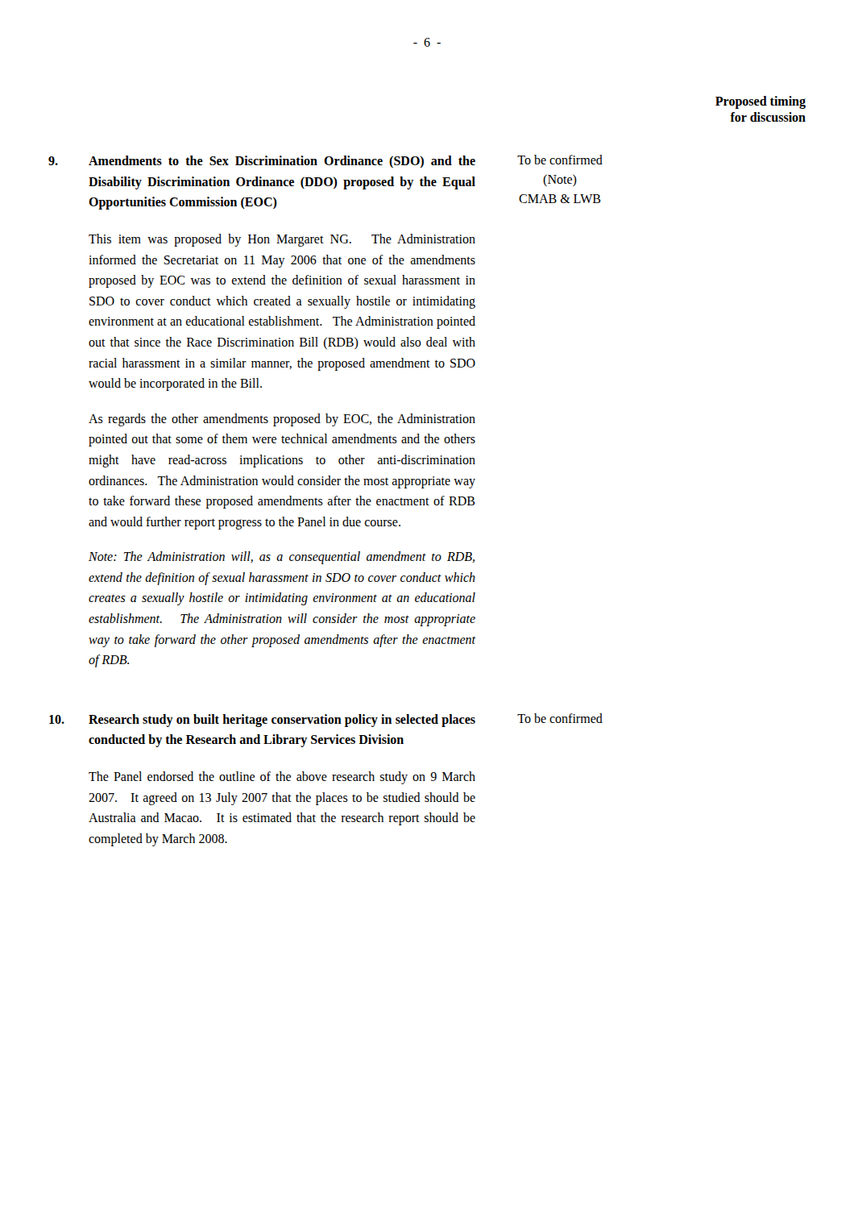- 6 -
Proposed timing
for discussion
9.
Amendments to the Sex Discrimination Ordinance (SDO) and the Disability Discrimination Ordinance (DDO) proposed by the Equal Opportunities Commission (EOC)
This item was proposed by Hon Margaret NG. The Administration informed the Secretariat on 11 May 2006 that one of the amendments proposed by EOC was to extend the definition of sexual harassment in SDO to cover conduct which created a sexually hostile or intimidating environment at an educational establishment. The Administration pointed out that since the Race Discrimination Bill (RDB) would also deal with racial harassment in a similar manner, the proposed amendment to SDO would be incorporated in the Bill.
As regards the other amendments proposed by EOC, the Administration pointed out that some of them were technical amendments and the others might have read-across implications to other anti-discrimination ordinances. The Administration would consider the most appropriate way to take forward these proposed amendments after the enactment of RDB and would further report progress to the Panel in due course.
Note: The Administration will, as a consequential amendment to RDB, extend the definition of sexual harassment in SDO to cover conduct which creates a sexually hostile or intimidating environment at an educational establishment. The Administration will consider the most appropriate way to take forward the other proposed amendments after the enactment of RDB.
To be confirmed
(Note)
CMAB & LWB
10.
Research study on built heritage conservation policy in selected places conducted by the Research and Library Services Division
The Panel endorsed the outline of the above research study on 9 March 2007. It agreed on 13 July 2007 that the places to be studied should be Australia and Macao. It is estimated that the research report should be completed by March 2008.
To be confirmed